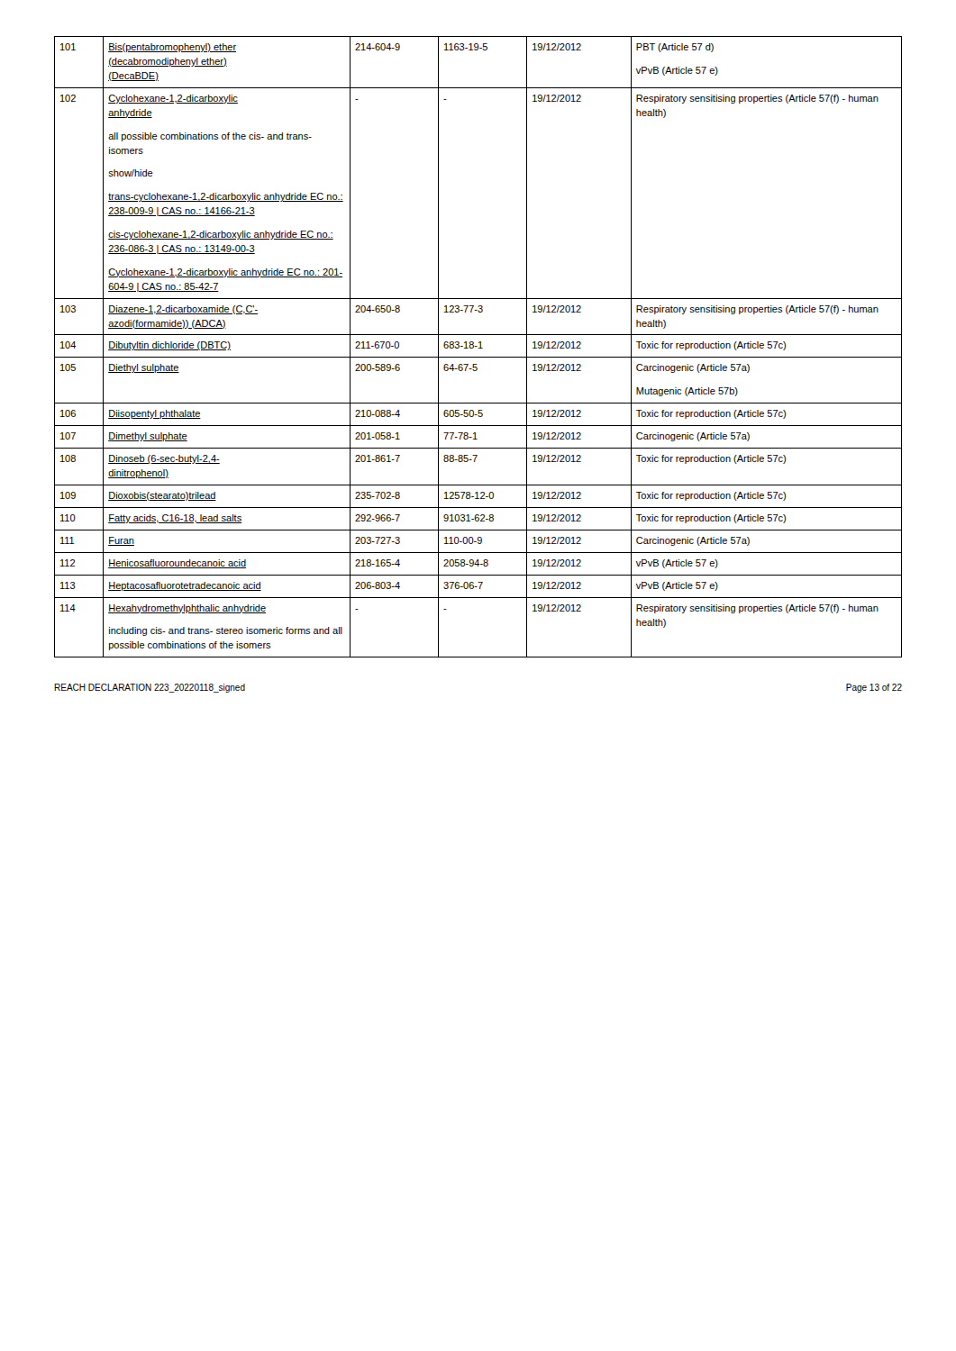| 101 | Bis(pentabromophenyl) ether (decabromodiphenyl ether) (DecaBDE) | 214-604-9 | 1163-19-5 | 19/12/2012 | PBT (Article 57 d) vPvB (Article 57 e) |
| 102 | Cyclohexane-1,2-dicarboxylic anhydride all possible combinations of the cis- and trans-isomers show/hide trans-cyclohexane-1,2-dicarboxylic anhydride EC no.: 238-009-9 / CAS no.: 14166-21-3 cis-cyclohexane-1,2-dicarboxylic anhydride EC no.: 236-086-3 / CAS no.: 13149-00-3 Cyclohexane-1,2-dicarboxylic anhydride EC no.: 201-604-9 / CAS no.: 85-42-7 | - | - | 19/12/2012 | Respiratory sensitising properties (Article 57(f) - human health) |
| 103 | Diazene-1,2-dicarboxamide (C,C'- azodi(formamide)) (ADCA) | 204-650-8 | 123-77-3 | 19/12/2012 | Respiratory sensitising properties (Article 57(f) - human health) |
| 104 | Dibutyltin dichloride (DBTC) | 211-670-0 | 683-18-1 | 19/12/2012 | Toxic for reproduction (Article 57c) |
| 105 | Diethyl sulphate | 200-589-6 | 64-67-5 | 19/12/2012 | Carcinogenic (Article 57a) Mutagenic (Article 57b) |
| 106 | Diisopentyl phthalate | 210-088-4 | 605-50-5 | 19/12/2012 | Toxic for reproduction (Article 57c) |
| 107 | Dimethyl sulphate | 201-058-1 | 77-78-1 | 19/12/2012 | Carcinogenic (Article 57a) |
| 108 | Dinoseb (6-sec-butyl-2,4- dinitrophenol) | 201-861-7 | 88-85-7 | 19/12/2012 | Toxic for reproduction (Article 57c) |
| 109 | Dioxobis(stearato)trilead | 235-702-8 | 12578-12-0 | 19/12/2012 | Toxic for reproduction (Article 57c) |
| 110 | Fatty acids, C16-18, lead salts | 292-966-7 | 91031-62-8 | 19/12/2012 | Toxic for reproduction (Article 57c) |
| 111 | Furan | 203-727-3 | 110-00-9 | 19/12/2012 | Carcinogenic (Article 57a) |
| 112 | Henicosafluoroundecanoic acid | 218-165-4 | 2058-94-8 | 19/12/2012 | vPvB (Article 57 e) |
| 113 | Heptacosafluorotetradecanoic acid | 206-803-4 | 376-06-7 | 19/12/2012 | vPvB (Article 57 e) |
| 114 | Hexahydromethylphthalic anhydride including cis- and trans- stereo isomeric forms and all possible combinations of the isomers | - | - | 19/12/2012 | Respiratory sensitising properties (Article 57(f) - human health) |
REACH DECLARATION 223_20220118_signed Page 13 of 22